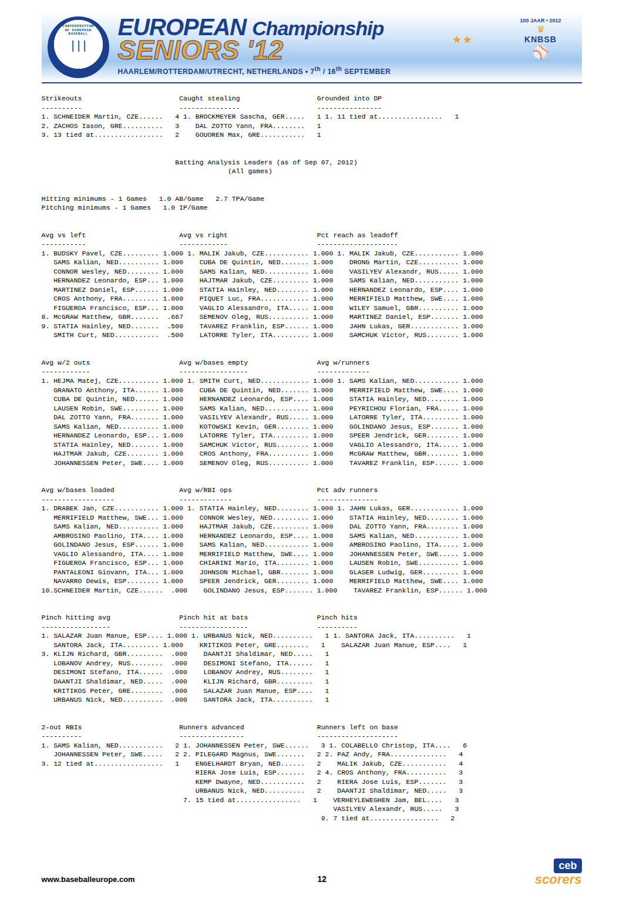CONFEDERATION
OF EUROPEAN
BASEBALL
|||
EUROPEAN Championship
SENIORS '12
HAARLEM/ROTTERDAM/UTRECHT, NETHERLANDS • 7th / 16th SEPTEMBER
★★
100 JAAR • 2012
♛
KNBSB
⚾
Strikeouts                        Caught stealing                   Grounded into DP
----------                        ---------------                   ----------------
1. SCHNEIDER Martin, CZE......   4 1. BROCKMEYER Sascha, GER.....   1 1. 11 tied at................   1
2. ZACHOS Iason, GRE..........   3    DAL ZOTTO Yann, FRA........   1
3. 13 tied at.................   2    GOUOREN Max, GRE...........   1


                                 Batting Analysis Leaders (as of Sep 07, 2012)
                                              (All games)


Hitting minimums - 1 Games   1.0 AB/Game   2.7 TPA/Game
Pitching minimums - 1 Games   1.0 IP/Game


Avg vs left                       Avg vs right                      Pct reach as leadoff
-----------                       ------------                      --------------------
1. BUDSKY Pavel, CZE......... 1.000 1. MALIK Jakub, CZE........... 1.000 1. MALIK Jakub, CZE........... 1.000
   SAMS Kalian, NED.......... 1.000    CUBA DE Quintin, NED....... 1.000    DRONG Martin, CZE.......... 1.000
   CONNOR Wesley, NED........ 1.000    SAMS Kalian, NED........... 1.000    VASILYEV Alexandr, RUS..... 1.000
   HERNANDEZ Leonardo, ESP... 1.000    HAJTMAR Jakub, CZE......... 1.000    SAMS Kalian, NED........... 1.000
   MARTINEZ Daniel, ESP...... 1.000    STATIA Hainley, NED........ 1.000    HERNANDEZ Leonardo, ESP.... 1.000
   CROS Anthony, FRA......... 1.000    PIQUET Luc, FRA............ 1.000    MERRIFIELD Matthew, SWE.... 1.000
   FIGUEROA Francisco, ESP... 1.000    VAGLIO Alessandro, ITA..... 1.000    WILEY Samuel, GBR.......... 1.000
8. McGRAW Matthew, GBR.......  .667    SEMENOV Oleg, RUS.......... 1.000    MARTINEZ Daniel, ESP....... 1.000
9. STATIA Hainley, NED.......  .500    TAVAREZ Franklin, ESP...... 1.000    JAHN Lukas, GER............ 1.000
   SMITH Curt, NED...........  .500    LATORRE Tyler, ITA......... 1.000    SAMCHUK Victor, RUS........ 1.000


Avg w/2 outs                      Avg w/bases empty                 Avg w/runners
------------                      -----------------                 -------------
1. HEJMA Matej, CZE.......... 1.000 1. SMITH Curt, NED............ 1.000 1. SAMS Kalian, NED........... 1.000
   GRANATO Anthony, ITA...... 1.000    CUBA DE Quintin, NED....... 1.000    MERRIFIELD Matthew, SWE.... 1.000
   CUBA DE Quintin, NED...... 1.000    HERNANDEZ Leonardo, ESP.... 1.000    STATIA Hainley, NED........ 1.000
   LAUSEN Robin, SWE......... 1.000    SAMS Kalian, NED........... 1.000    PEYRICHOU Florian, FRA..... 1.000
   DAL ZOTTO Yann, FRA....... 1.000    VASILYEV Alexandr, RUS..... 1.000    LATORRE Tyler, ITA......... 1.000
   SAMS Kalian, NED.......... 1.000    KOTOWSKI Kevin, GER........ 1.000    GOLINDANO Jesus, ESP....... 1.000
   HERNANDEZ Leonardo, ESP... 1.000    LATORRE Tyler, ITA......... 1.000    SPEER Jendrick, GER........ 1.000
   STATIA Hainley, NED....... 1.000    SAMCHUK Victor, RUS........ 1.000    VAGLIO Alessandro, ITA..... 1.000
   HAJTMAR Jakub, CZE........ 1.000    CROS Anthony, FRA.......... 1.000    McGRAW Matthew, GBR........ 1.000
   JOHANNESSEN Peter, SWE.... 1.000    SEMENOV Oleg, RUS.......... 1.000    TAVAREZ Franklin, ESP...... 1.000


Avg w/bases loaded                Avg w/RBI ops                     Pct adv runners
------------------                -------------                     ---------------
1. DRABEK Jan, CZE........... 1.000 1. STATIA Hainley, NED........ 1.000 1. JAHN Lukas, GER............ 1.000
   MERRIFIELD Matthew, SWE... 1.000    CONNOR Wesley, NED......... 1.000    STATIA Hainley, NED........ 1.000
   SAMS Kalian, NED.......... 1.000    HAJTMAR Jakub, CZE......... 1.000    DAL ZOTTO Yann, FRA........ 1.000
   AMBROSINO Paolino, ITA.... 1.000    HERNANDEZ Leonardo, ESP.... 1.000    SAMS Kalian, NED........... 1.000
   GOLINDANO Jesus, ESP...... 1.000    SAMS Kalian, NED........... 1.000    AMBROSINO Paolino, ITA..... 1.000
   VAGLIO Alessandro, ITA.... 1.000    MERRIFIELD Matthew, SWE.... 1.000    JOHANNESSEN Peter, SWE..... 1.000
   FIGUEROA Francisco, ESP... 1.000    CHIARINI Mario, ITA........ 1.000    LAUSEN Robin, SWE.......... 1.000
   PANTALEONI Giovann, ITA... 1.000    JOHNSON Michael, GBR....... 1.000    GLASER Ludwig, GER......... 1.000
   NAVARRO Dewis, ESP........ 1.000    SPEER Jendrick, GER........ 1.000    MERRIFIELD Matthew, SWE.... 1.000
10.SCHNEIDER Martin, CZE......  .000    GOLINDANO Jesus, ESP....... 1.000    TAVAREZ Franklin, ESP...... 1.000


Pinch hitting avg                 Pinch hit at bats                 Pinch hits
-----------------                 -----------------                 ----------
1. SALAZAR Juan Manue, ESP.... 1.000 1. URBANUS Nick, NED..........   1 1. SANTORA Jack, ITA..........   1
   SANTORA Jack, ITA......... 1.000    KRITIKOS Peter, GRE........   1    SALAZAR Juan Manue, ESP....   1
3. KLIJN Richard, GBR.........  .000    DAANTJI Shaldimar, NED.....   1
   LOBANOV Andrey, RUS........  .000    DESIMONI Stefano, ITA......   1
   DESIMONI Stefano, ITA......  .000    LOBANOV Andrey, RUS........   1
   DAANTJI Shaldimar, NED.....  .000    KLIJN Richard, GBR.........   1
   KRITIKOS Peter, GRE........  .000    SALAZAR Juan Manue, ESP....   1
   URBANUS Nick, NED..........  .000    SANTORA Jack, ITA..........   1


2-out RBIs                        Runners advanced                  Runners left on base
----------                        ----------------                  --------------------
1. SAMS Kalian, NED...........   2 1. JOHANNESSEN Peter, SWE......   3 1. COLABELLO Christop, ITA....   6
   JOHANNESSEN Peter, SWE.....   2 2. PILEGARD Magnus, SWE.......   2 2. PAZ Andy, FRA..............   4
3. 12 tied at.................   1    ENGELHARDT Bryan, NED......   2    MALIK Jakub, CZE...........   4
                                      RIERA Jose Luis, ESP.......   2 4. CROS Anthony, FRA..........   3
                                      KEMP Dwayne, NED...........   2    RIERA Jose Luis, ESP.......   3
                                      URBANUS Nick, NED..........   2    DAANTJI Shaldimar, NED.....   3
                                   7. 15 tied at................   1    VERHEYLEWEGHEN Jam, BEL....   3
                                                                        VASILYEV Alexandr, RUS.....   3
                                                                     9. 7 tied at.................   2
www.baseballeurope.com
12
ceb scorers